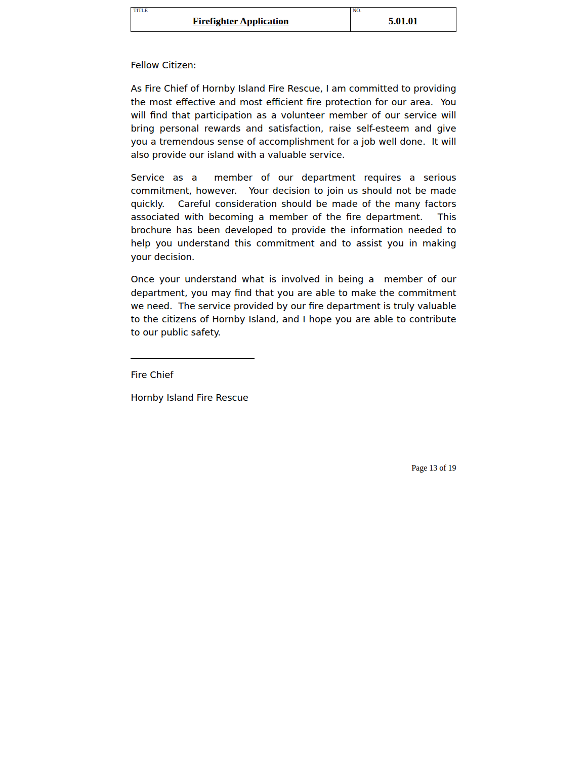| TITLE Firefighter Application | NO. 5.01.01 |
Fellow Citizen:
As Fire Chief of Hornby Island Fire Rescue, I am committed to providing the most effective and most efficient fire protection for our area. You will find that participation as a volunteer member of our service will bring personal rewards and satisfaction, raise self-esteem and give you a tremendous sense of accomplishment for a job well done. It will also provide our island with a valuable service.
Service as a member of our department requires a serious commitment, however. Your decision to join us should not be made quickly. Careful consideration should be made of the many factors associated with becoming a member of the fire department. This brochure has been developed to provide the information needed to help you understand this commitment and to assist you in making your decision.
Once your understand what is involved in being a member of our department, you may find that you are able to make the commitment we need. The service provided by our fire department is truly valuable to the citizens of Hornby Island, and I hope you are able to contribute to our public safety.
Fire Chief
Hornby Island Fire Rescue
Page 13 of 19